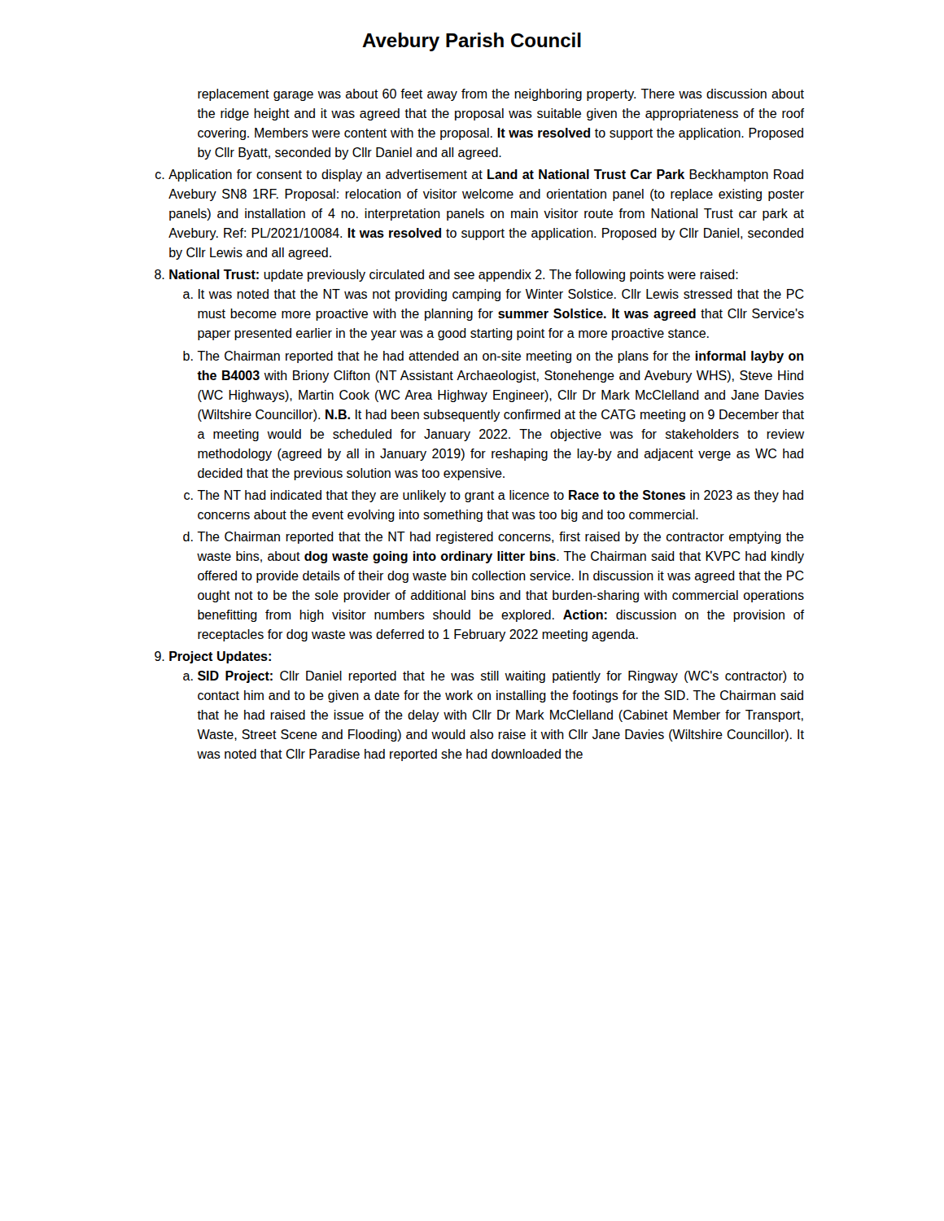Avebury Parish Council
replacement garage was about 60 feet away from the neighboring property. There was discussion about the ridge height and it was agreed that the proposal was suitable given the appropriateness of the roof covering. Members were content with the proposal. It was resolved to support the application. Proposed by Cllr Byatt, seconded by Cllr Daniel and all agreed.
Application for consent to display an advertisement at Land at National Trust Car Park Beckhampton Road Avebury SN8 1RF. Proposal: relocation of visitor welcome and orientation panel (to replace existing poster panels) and installation of 4 no. interpretation panels on main visitor route from National Trust car park at Avebury. Ref: PL/2021/10084. It was resolved to support the application. Proposed by Cllr Daniel, seconded by Cllr Lewis and all agreed.
National Trust: update previously circulated and see appendix 2. The following points were raised:
It was noted that the NT was not providing camping for Winter Solstice. Cllr Lewis stressed that the PC must become more proactive with the planning for summer Solstice. It was agreed that Cllr Service's paper presented earlier in the year was a good starting point for a more proactive stance.
The Chairman reported that he had attended an on-site meeting on the plans for the informal layby on the B4003 with Briony Clifton (NT Assistant Archaeologist, Stonehenge and Avebury WHS), Steve Hind (WC Highways), Martin Cook (WC Area Highway Engineer), Cllr Dr Mark McClelland and Jane Davies (Wiltshire Councillor). N.B. It had been subsequently confirmed at the CATG meeting on 9 December that a meeting would be scheduled for January 2022. The objective was for stakeholders to review methodology (agreed by all in January 2019) for reshaping the lay-by and adjacent verge as WC had decided that the previous solution was too expensive.
The NT had indicated that they are unlikely to grant a licence to Race to the Stones in 2023 as they had concerns about the event evolving into something that was too big and too commercial.
The Chairman reported that the NT had registered concerns, first raised by the contractor emptying the waste bins, about dog waste going into ordinary litter bins. The Chairman said that KVPC had kindly offered to provide details of their dog waste bin collection service. In discussion it was agreed that the PC ought not to be the sole provider of additional bins and that burden-sharing with commercial operations benefitting from high visitor numbers should be explored. Action: discussion on the provision of receptacles for dog waste was deferred to 1 February 2022 meeting agenda.
Project Updates:
SID Project: Cllr Daniel reported that he was still waiting patiently for Ringway (WC's contractor) to contact him and to be given a date for the work on installing the footings for the SID. The Chairman said that he had raised the issue of the delay with Cllr Dr Mark McClelland (Cabinet Member for Transport, Waste, Street Scene and Flooding) and would also raise it with Cllr Jane Davies (Wiltshire Councillor). It was noted that Cllr Paradise had reported she had downloaded the